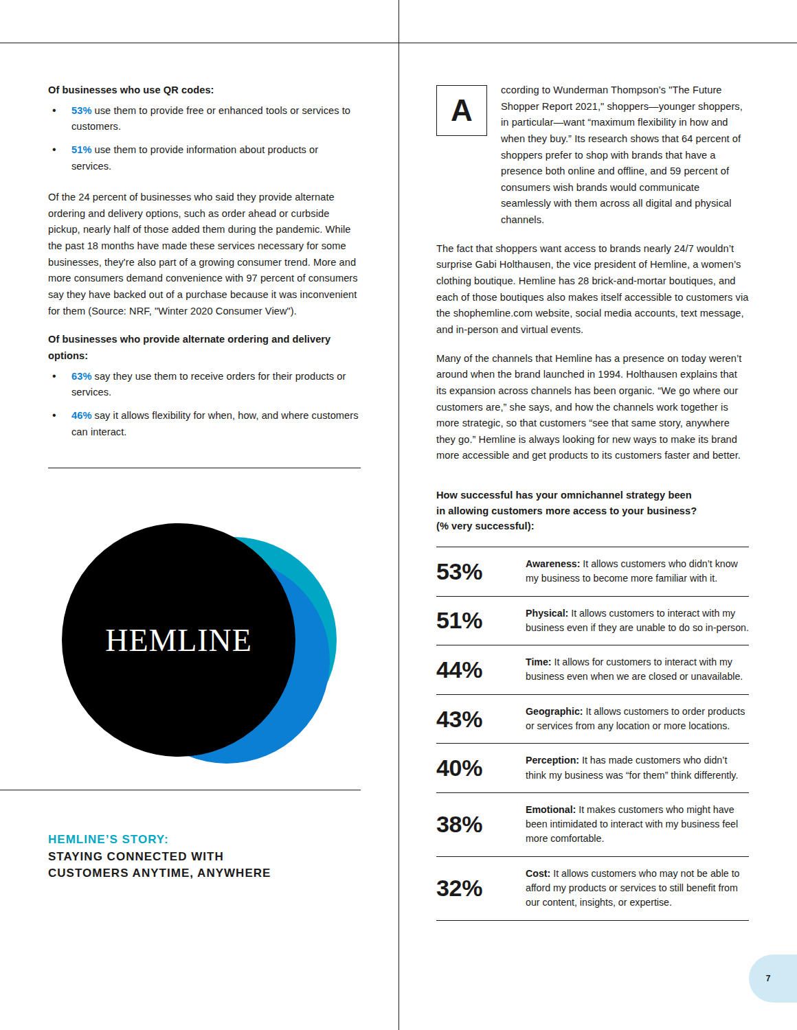Of businesses who use QR codes:
53% use them to provide free or enhanced tools or services to customers.
51% use them to provide information about products or services.
Of the 24 percent of businesses who said they provide alternate ordering and delivery options, such as order ahead or curbside pickup, nearly half of those added them during the pandemic. While the past 18 months have made these services necessary for some businesses, they're also part of a growing consumer trend. More and more consumers demand convenience with 97 percent of consumers say they have backed out of a purchase because it was inconvenient for them (Source: NRF, "Winter 2020 Consumer View").
Of businesses who provide alternate ordering and delivery options:
63% say they use them to receive orders for their products or services.
46% say it allows flexibility for when, how, and where customers can interact.
HEMLINE
HEMLINE’S STORY: STAYING CONNECTED WITH CUSTOMERS ANYTIME, ANYWHERE
A
ccording to Wunderman Thompson’s "The Future Shopper Report 2021," shoppers—younger shoppers, in particular—want “maximum flexibility in how and when they buy.” Its research shows that 64 percent of shoppers prefer to shop with brands that have a presence both online and offline, and 59 percent of consumers wish brands would communicate seamlessly with them across all digital and physical channels.
The fact that shoppers want access to brands nearly 24/7 wouldn’t surprise Gabi Holthausen, the vice president of Hemline, a women’s clothing boutique. Hemline has 28 brick-and-mortar boutiques, and each of those boutiques also makes itself accessible to customers via the shophemline.com website, social media accounts, text message, and in-person and virtual events.
Many of the channels that Hemline has a presence on today weren’t around when the brand launched in 1994. Holthausen explains that its expansion across channels has been organic. “We go where our customers are,” she says, and how the channels work together is more strategic, so that customers “see that same story, anywhere they go.” Hemline is always looking for new ways to make its brand more accessible and get products to its customers faster and better.
How successful has your omnichannel strategy been
in allowing customers more access to your business?
(% very successful):
| 53% | Awareness: It allows customers who didn’t know my business to become more familiar with it. |
| 51% | Physical: It allows customers to interact with my business even if they are unable to do so in-person. |
| 44% | Time: It allows for customers to interact with my business even when we are closed or unavailable. |
| 43% | Geographic: It allows customers to order products or services from any location or more locations. |
| 40% | Perception: It has made customers who didn’t think my business was “for them” think differently. |
| 38% | Emotional: It makes customers who might have been intimidated to interact with my business feel more comfortable. |
| 32% | Cost: It allows customers who may not be able to afford my products or services to still benefit from our content, insights, or expertise. |
7